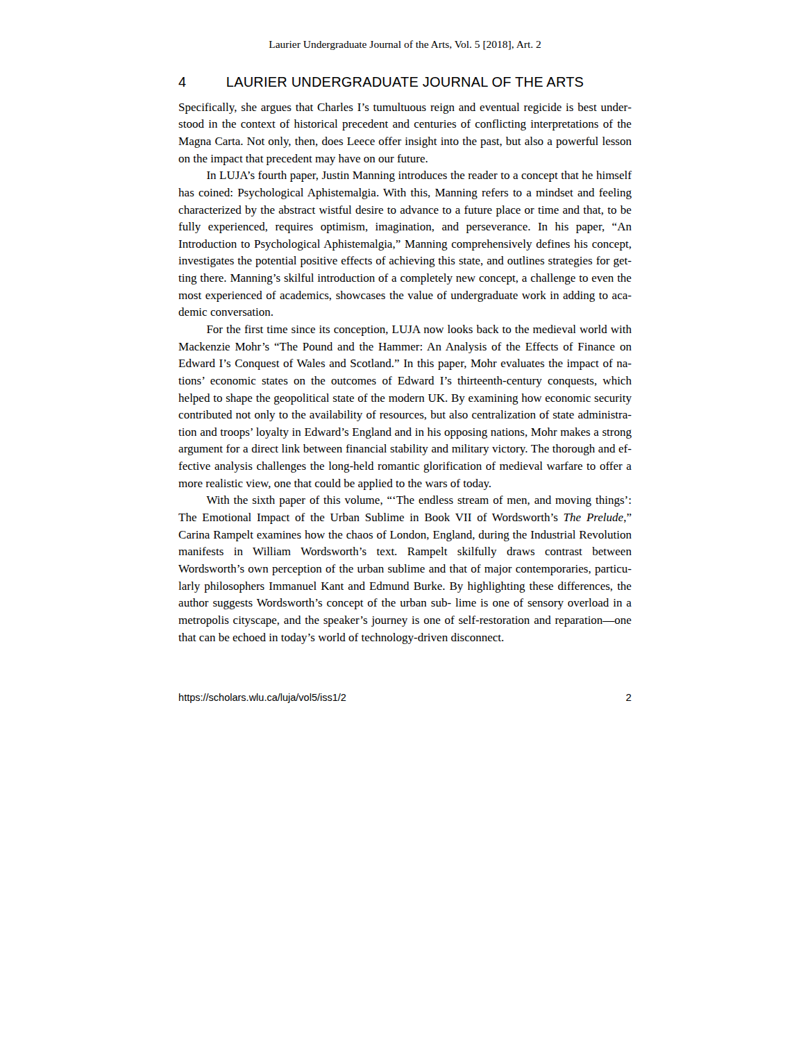Laurier Undergraduate Journal of the Arts, Vol. 5 [2018], Art. 2
4
LAURIER UNDERGRADUATE JOURNAL OF THE ARTS
Specifically, she argues that Charles I’s tumultuous reign and eventual regicide is best understood in the context of historical precedent and centuries of conflicting interpretations of the Magna Carta. Not only, then, does Leece offer insight into the past, but also a powerful lesson on the impact that precedent may have on our future.
In LUJA’s fourth paper, Justin Manning introduces the reader to a concept that he himself has coined: Psychological Aphistemalgia. With this, Manning refers to a mindset and feeling characterized by the abstract wistful desire to advance to a future place or time and that, to be fully experienced, requires optimism, imagination, and perseverance. In his paper, “An Introduction to Psychological Aphistemalgia,” Manning comprehensively defines his concept, investigates the potential positive effects of achieving this state, and outlines strategies for getting there. Manning’s skilful introduction of a completely new concept, a challenge to even the most experienced of academics, showcases the value of undergraduate work in adding to academic conversation.
For the first time since its conception, LUJA now looks back to the medieval world with Mackenzie Mohr’s “The Pound and the Hammer: An Analysis of the Effects of Finance on Edward I’s Conquest of Wales and Scotland.” In this paper, Mohr evaluates the impact of nations’ economic states on the outcomes of Edward I’s thirteenth-century conquests, which helped to shape the geopolitical state of the modern UK. By examining how economic security contributed not only to the availability of resources, but also centralization of state administration and troops’ loyalty in Edward’s England and in his opposing nations, Mohr makes a strong argument for a direct link between financial stability and military victory. The thorough and effective analysis challenges the long-held romantic glorification of medieval warfare to offer a more realistic view, one that could be applied to the wars of today.
With the sixth paper of this volume, “‘The endless stream of men, and moving things’: The Emotional Impact of the Urban Sublime in Book VII of Wordsworth’s The Prelude,” Carina Rampelt examines how the chaos of London, England, during the Industrial Revolution manifests in William Wordsworth’s text. Rampelt skilfully draws contrast between Wordsworth’s own perception of the urban sublime and that of major contemporaries, particularly philosophers Immanuel Kant and Edmund Burke. By highlighting these differences, the author suggests Wordsworth’s concept of the urban sub- lime is one of sensory overload in a metropolis cityscape, and the speaker’s journey is one of self-restoration and reparation—one that can be echoed in today’s world of technology-driven disconnect.
https://scholars.wlu.ca/luja/vol5/iss1/2
2